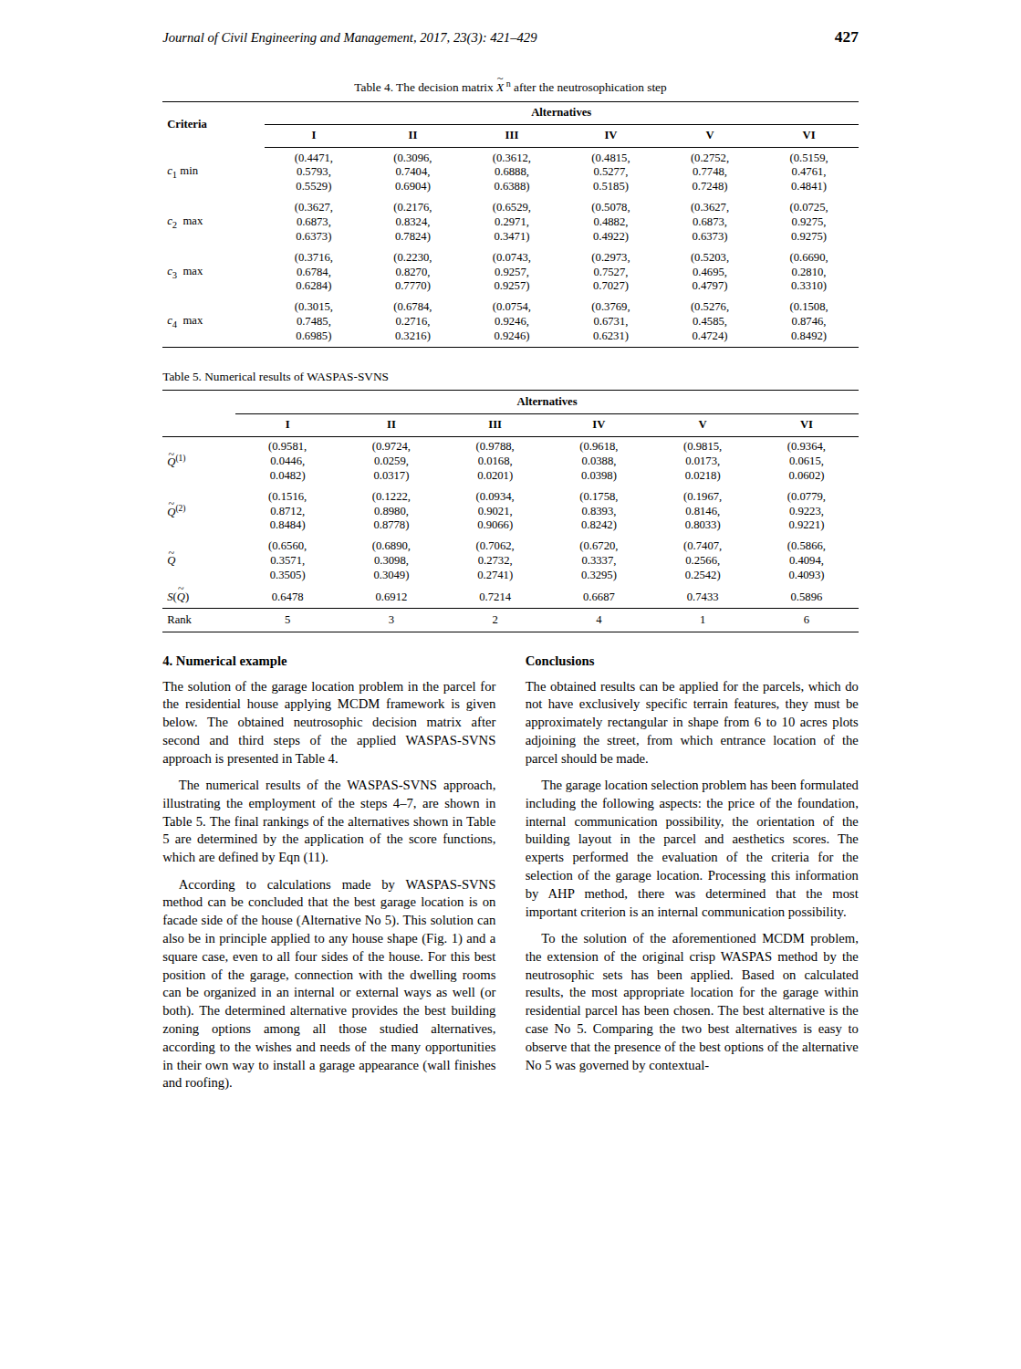Journal of Civil Engineering and Management, 2017, 23(3): 421–429 427
Table 4. The decision matrix X n after the neutrosophication step
| Criteria | Alternatives |
| --- | --- |
| I | II | III | IV | V | VI |
| c 1 min | (0.4471, 0.5793, 0.5529) | (0.3096, 0.7404, 0.6904) | (0.3612, 0.6888, 0.6388) | (0.4815, 0.5277, 0.5185) | (0.2752, 0.7748, 0.7248) | (0.5159, 0.4761, 0.4841) |
| c 2 max | (0.3627, 0.6873, 0.6373) | (0.2176, 0.8324, 0.7824) | (0.6529, 0.2971, 0.3471) | (0.5078, 0.4882, 0.4922) | (0.3627, 0.6873, 0.6373) | (0.0725, 0.9275, 0.9275) |
| c 3 max | (0.3716, 0.6784, 0.6284) | (0.2230, 0.8270, 0.7770) | (0.0743, 0.9257, 0.9257) | (0.2973, 0.7527, 0.7027) | (0.5203, 0.4695, 0.4797) | (0.6690, 0.2810, 0.3310) |
| c 4 max | (0.3015, 0.7485, 0.6985) | (0.6784, 0.2716, 0.3216) | (0.0754, 0.9246, 0.9246) | (0.3769, 0.6731, 0.6231) | (0.5276, 0.4585, 0.4724) | (0.1508, 0.8746, 0.8492) |
Table 5. Numerical results of WASPAS-SVNS
| | Alternatives |
| --- | --- |
| | I | II | III | IV | V | VI |
| Q (1) | (0.9581, 0.0446, 0.0482) | (0.9724, 0.0259, 0.0317) | (0.9788, 0.0168, 0.0201) | (0.9618, 0.0388, 0.0398) | (0.9815, 0.0173, 0.0218) | (0.9364, 0.0615, 0.0602) |
| Q (2) | (0.1516, 0.8712, 0.8484) | (0.1222, 0.8980, 0.8778) | (0.0934, 0.9021, 0.9066) | (0.1758, 0.8393, 0.8242) | (0.1967, 0.8146, 0.8033) | (0.0779, 0.9223, 0.9221) |
| Q | (0.6560, 0.3571, 0.3505) | (0.6890, 0.3098, 0.3049) | (0.7062, 0.2732, 0.2741) | (0.6720, 0.3337, 0.3295) | (0.7407, 0.2566, 0.2542) | (0.5866, 0.4094, 0.4093) |
| S ( Q ) | 0.6478 | 0.6912 | 0.7214 | 0.6687 | 0.7433 | 0.5896 |
| Rank | 5 | 3 | 2 | 4 | 1 | 6 |
4. Numerical example
The solution of the garage location problem in the parcel for the residential house applying MCDM framework is given below. The obtained neutrosophic decision matrix after second and third steps of the applied WASPAS-SVNS approach is presented in Table 4.
The numerical results of the WASPAS-SVNS approach, illustrating the employment of the steps 4–7, are shown in Table 5. The final rankings of the alternatives shown in Table 5 are determined by the application of the score functions, which are defined by Eqn (11).
According to calculations made by WASPAS-SVNS method can be concluded that the best garage location is on facade side of the house (Alternative No 5). This solution can also be in principle applied to any house shape (Fig. 1) and a square case, even to all four sides of the house. For this best position of the garage, connection with the dwelling rooms can be organized in an internal or external ways as well (or both). The determined alternative provides the best building zoning options among all those studied alternatives, according to the wishes and needs of the many opportunities in their own way to install a garage appearance (wall finishes and roofing).
Conclusions
The obtained results can be applied for the parcels, which do not have exclusively specific terrain features, they must be approximately rectangular in shape from 6 to 10 acres plots adjoining the street, from which entrance location of the parcel should be made.
The garage location selection problem has been formulated including the following aspects: the price of the foundation, internal communication possibility, the orientation of the building layout in the parcel and aesthetics scores. The experts performed the evaluation of the criteria for the selection of the garage location. Processing this information by AHP method, there was determined that the most important criterion is an internal communication possibility.
To the solution of the aforementioned MCDM problem, the extension of the original crisp WASPAS method by the neutrosophic sets has been applied. Based on calculated results, the most appropriate location for the garage within residential parcel has been chosen. The best alternative is the case No 5. Comparing the two best alternatives is easy to observe that the presence of the best options of the alternative No 5 was governed by contextual-